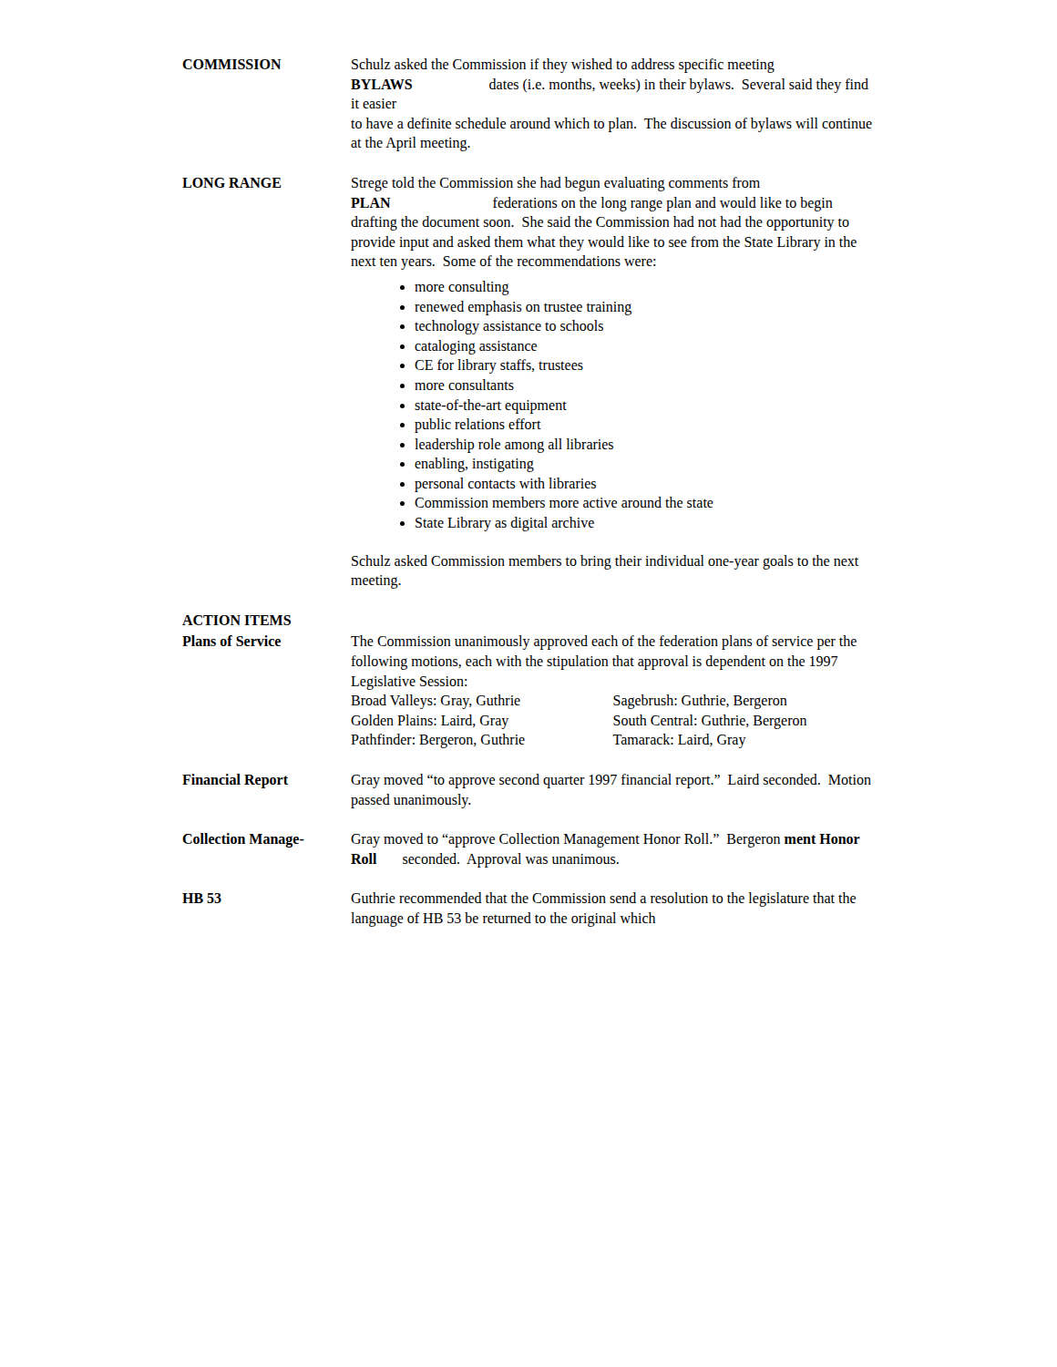COMMISSION
Schulz asked the Commission if they wished to address specific meeting BYLAWS dates (i.e. months, weeks) in their bylaws. Several said they find it easier
to have a definite schedule around which to plan. The discussion of bylaws will continue at the April meeting.
LONG RANGE
Strege told the Commission she had begun evaluating comments from PLAN federations on the long range plan and would like to begin drafting the document soon. She said the Commission had not had the opportunity to provide input and asked them what they would like to see from the State Library in the next ten years. Some of the recommendations were:
more consulting
renewed emphasis on trustee training
technology assistance to schools
cataloging assistance
CE for library staffs, trustees
more consultants
state-of-the-art equipment
public relations effort
leadership role among all libraries
enabling, instigating
personal contacts with libraries
Commission members more active around the state
State Library as digital archive
Schulz asked Commission members to bring their individual one-year goals to the next meeting.
ACTION ITEMS
Plans of Service
The Commission unanimously approved each of the federation plans of service per the following motions, each with the stipulation that approval is dependent on the 1997 Legislative Session:
Broad Valleys: Gray, Guthrie Sagebrush: Guthrie, Bergeron
Golden Plains: Laird, Gray South Central: Guthrie, Bergeron
Pathfinder: Bergeron, Guthrie Tamarack: Laird, Gray
Financial Report
Gray moved “to approve second quarter 1997 financial report.” Laird seconded. Motion passed unanimously.
Collection Manage-
Gray moved to “approve Collection Management Honor Roll.” Bergeron ment Honor Roll seconded. Approval was unanimous.
HB 53
Guthrie recommended that the Commission send a resolution to the legislature that the language of HB 53 be returned to the original which